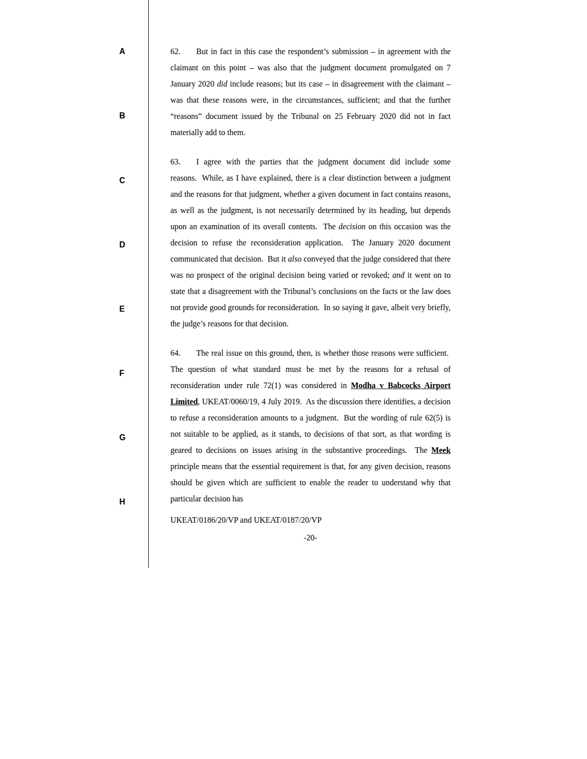A B C D E F G H
62. But in fact in this case the respondent’s submission – in agreement with the claimant on this point – was also that the judgment document promulgated on 7 January 2020 did include reasons; but its case – in disagreement with the claimant – was that these reasons were, in the circumstances, sufficient; and that the further “reasons” document issued by the Tribunal on 25 February 2020 did not in fact materially add to them.
63. I agree with the parties that the judgment document did include some reasons. While, as I have explained, there is a clear distinction between a judgment and the reasons for that judgment, whether a given document in fact contains reasons, as well as the judgment, is not necessarily determined by its heading, but depends upon an examination of its overall contents. The decision on this occasion was the decision to refuse the reconsideration application. The January 2020 document communicated that decision. But it also conveyed that the judge considered that there was no prospect of the original decision being varied or revoked; and it went on to state that a disagreement with the Tribunal’s conclusions on the facts or the law does not provide good grounds for reconsideration. In so saying it gave, albeit very briefly, the judge’s reasons for that decision.
64. The real issue on this ground, then, is whether those reasons were sufficient. The question of what standard must be met by the reasons for a refusal of reconsideration under rule 72(1) was considered in Modha v Babcocks Airport Limited, UKEAT/0060/19, 4 July 2019. As the discussion there identifies, a decision to refuse a reconsideration amounts to a judgment. But the wording of rule 62(5) is not suitable to be applied, as it stands, to decisions of that sort, as that wording is geared to decisions on issues arising in the substantive proceedings. The Meek principle means that the essential requirement is that, for any given decision, reasons should be given which are sufficient to enable the reader to understand why that particular decision has
UKEAT/0186/20/VP and UKEAT/0187/20/VP
-20-